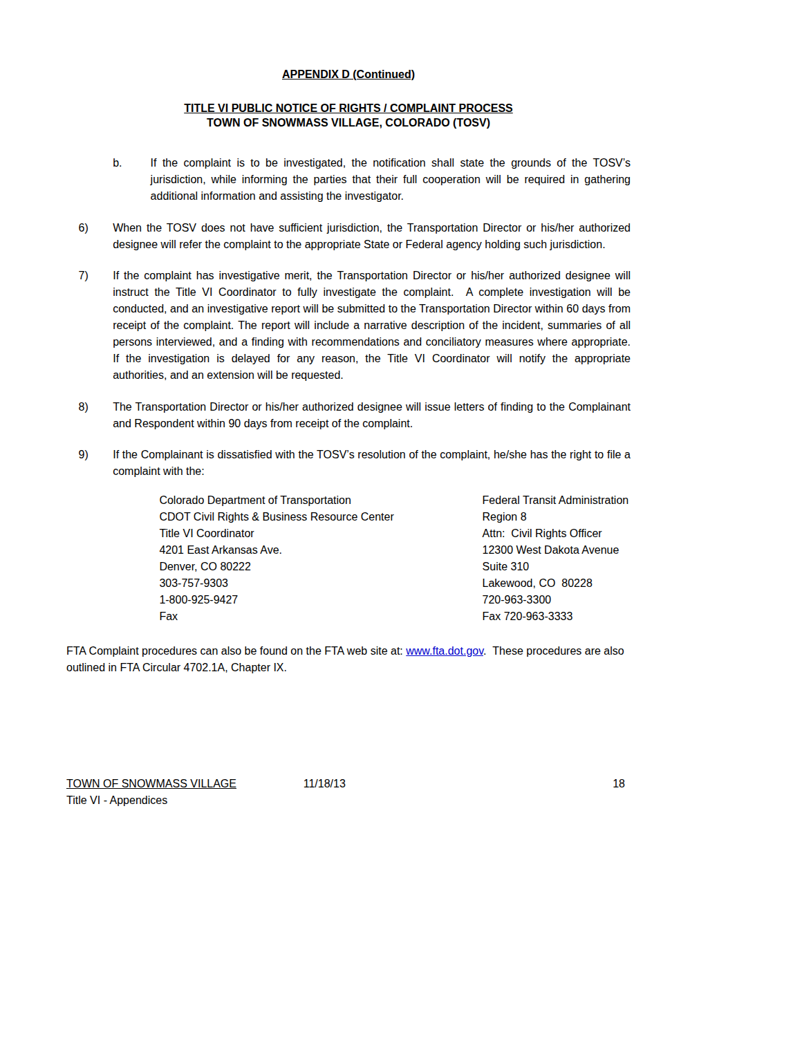APPENDIX D (Continued)
TITLE VI PUBLIC NOTICE OF RIGHTS / COMPLAINT PROCESS
TOWN OF SNOWMASS VILLAGE, COLORADO (TOSV)
b. If the complaint is to be investigated, the notification shall state the grounds of the TOSV’s jurisdiction, while informing the parties that their full cooperation will be required in gathering additional information and assisting the investigator.
6) When the TOSV does not have sufficient jurisdiction, the Transportation Director or his/her authorized designee will refer the complaint to the appropriate State or Federal agency holding such jurisdiction.
7) If the complaint has investigative merit, the Transportation Director or his/her authorized designee will instruct the Title VI Coordinator to fully investigate the complaint. A complete investigation will be conducted, and an investigative report will be submitted to the Transportation Director within 60 days from receipt of the complaint. The report will include a narrative description of the incident, summaries of all persons interviewed, and a finding with recommendations and conciliatory measures where appropriate. If the investigation is delayed for any reason, the Title VI Coordinator will notify the appropriate authorities, and an extension will be requested.
8) The Transportation Director or his/her authorized designee will issue letters of finding to the Complainant and Respondent within 90 days from receipt of the complaint.
9) If the Complainant is dissatisfied with the TOSV’s resolution of the complaint, he/she has the right to file a complaint with the:
Colorado Department of Transportation
Federal Transit Administration
CDOT Civil Rights & Business Resource Center
Region 8
Title VI Coordinator
Attn: Civil Rights Officer
4201 East Arkansas Ave.
12300 West Dakota Avenue
Denver, CO 80222
Suite 310
303-757-9303
Lakewood, CO 80228
1-800-925-9427
720-963-3300
Fax
Fax 720-963-3333
FTA Complaint procedures can also be found on the FTA web site at: www.fta.dot.gov. These procedures are also outlined in FTA Circular 4702.1A, Chapter IX.
TOWN OF SNOWMASS VILLAGE
Title VI - Appendices
11/18/13
18